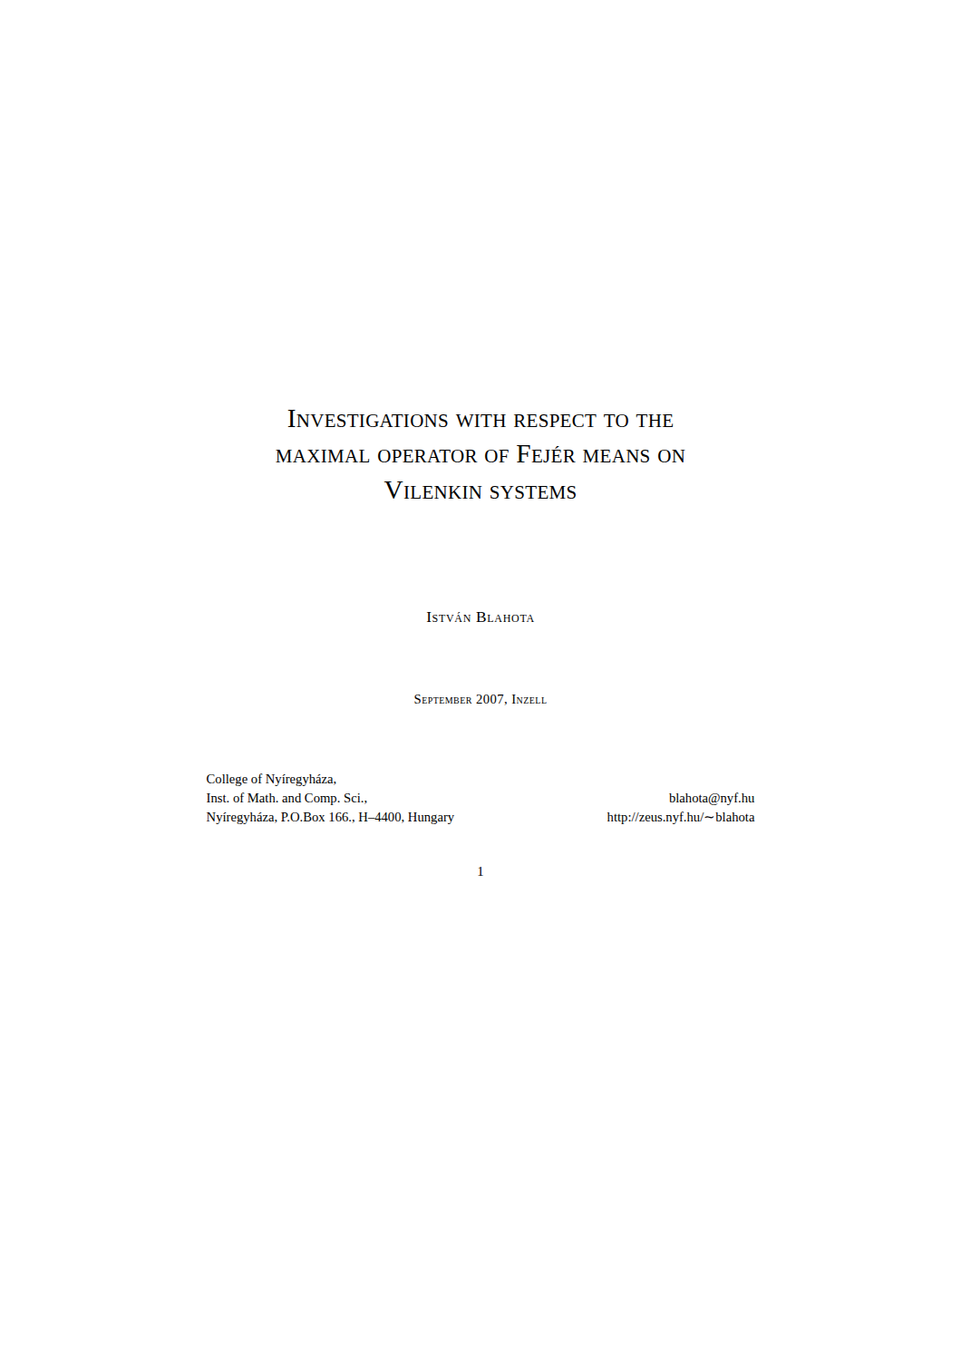Investigations with respect to the
maximal operator of Fejér means on
Vilenkin systems
István Blahota
September 2007, Inzell
| College of Nyíregyháza, | |
| Inst. of Math. and Comp. Sci., | blahota@nyf.hu |
| Nyíregyháza, P.O.Box 166., H–4400, Hungary | http://zeus.nyf.hu/∼blahota |
1